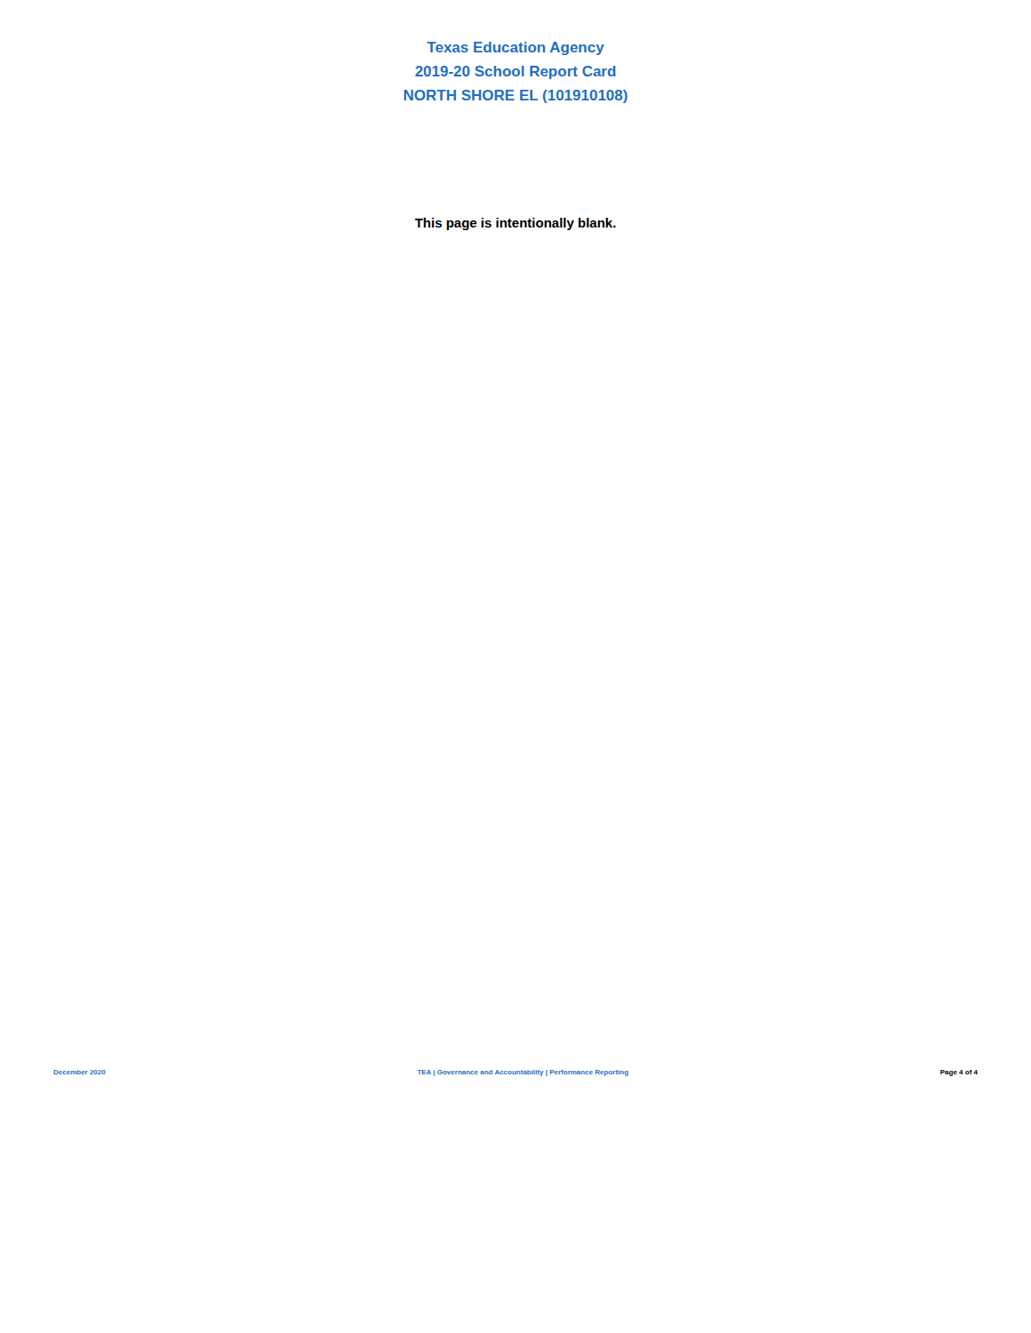Texas Education Agency
2019-20 School Report Card
NORTH SHORE EL (101910108)
This page is intentionally blank.
December 2020
TEA | Governance and Accountability | Performance Reporting
Page 4 of 4